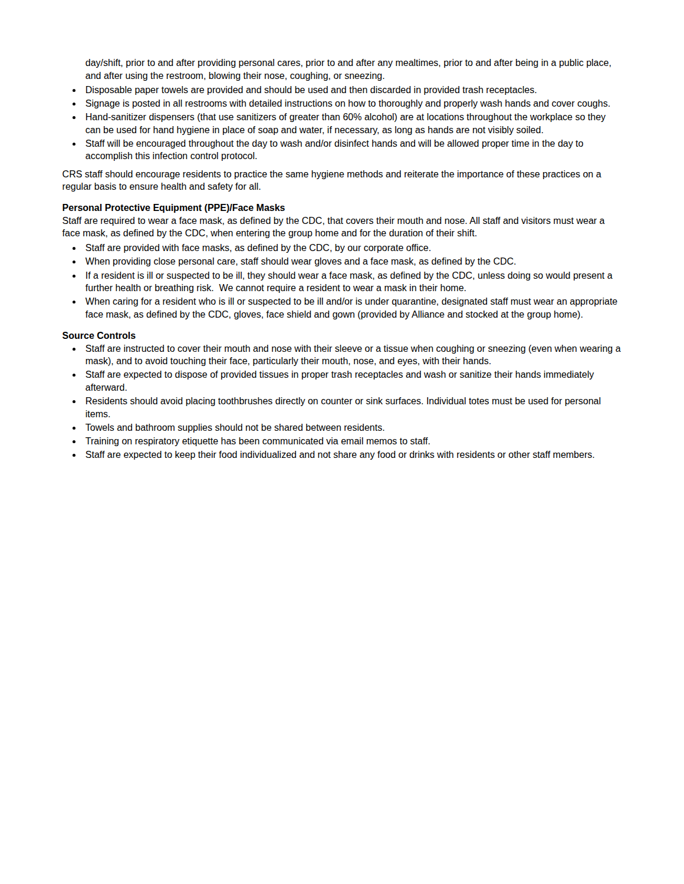day/shift, prior to and after providing personal cares, prior to and after any mealtimes, prior to and after being in a public place, and after using the restroom, blowing their nose, coughing, or sneezing.
Disposable paper towels are provided and should be used and then discarded in provided trash receptacles.
Signage is posted in all restrooms with detailed instructions on how to thoroughly and properly wash hands and cover coughs.
Hand-sanitizer dispensers (that use sanitizers of greater than 60% alcohol) are at locations throughout the workplace so they can be used for hand hygiene in place of soap and water, if necessary, as long as hands are not visibly soiled.
Staff will be encouraged throughout the day to wash and/or disinfect hands and will be allowed proper time in the day to accomplish this infection control protocol.
CRS staff should encourage residents to practice the same hygiene methods and reiterate the importance of these practices on a regular basis to ensure health and safety for all.
Personal Protective Equipment (PPE)/Face Masks
Staff are required to wear a face mask, as defined by the CDC, that covers their mouth and nose. All staff and visitors must wear a face mask, as defined by the CDC, when entering the group home and for the duration of their shift.
Staff are provided with face masks, as defined by the CDC, by our corporate office.
When providing close personal care, staff should wear gloves and a face mask, as defined by the CDC.
If a resident is ill or suspected to be ill, they should wear a face mask, as defined by the CDC, unless doing so would present a further health or breathing risk. We cannot require a resident to wear a mask in their home.
When caring for a resident who is ill or suspected to be ill and/or is under quarantine, designated staff must wear an appropriate face mask, as defined by the CDC, gloves, face shield and gown (provided by Alliance and stocked at the group home).
Source Controls
Staff are instructed to cover their mouth and nose with their sleeve or a tissue when coughing or sneezing (even when wearing a mask), and to avoid touching their face, particularly their mouth, nose, and eyes, with their hands.
Staff are expected to dispose of provided tissues in proper trash receptacles and wash or sanitize their hands immediately afterward.
Residents should avoid placing toothbrushes directly on counter or sink surfaces. Individual totes must be used for personal items.
Towels and bathroom supplies should not be shared between residents.
Training on respiratory etiquette has been communicated via email memos to staff.
Staff are expected to keep their food individualized and not share any food or drinks with residents or other staff members.